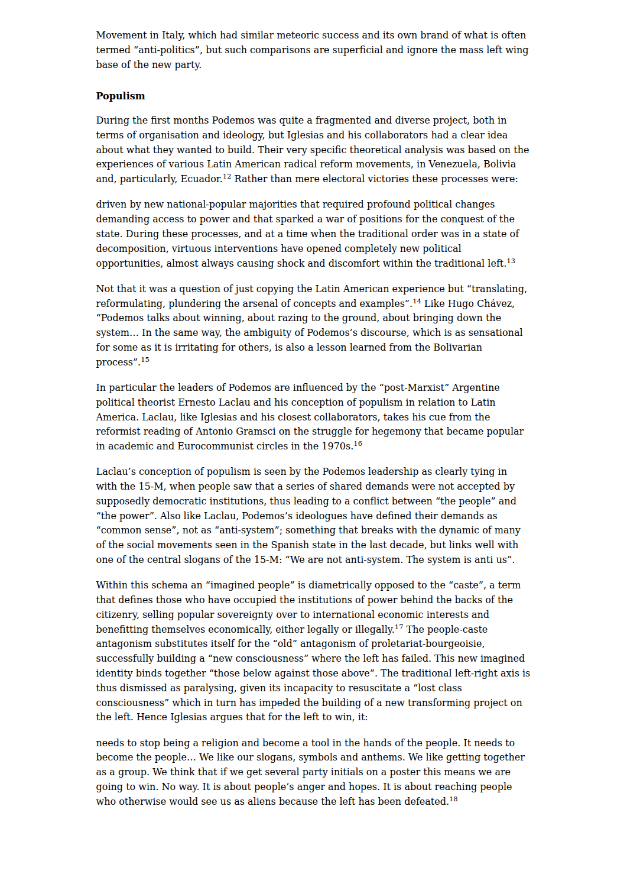Movement in Italy, which had similar meteoric success and its own brand of what is often termed “anti-politics”, but such comparisons are superficial and ignore the mass left wing base of the new party.
Populism
During the first months Podemos was quite a fragmented and diverse project, both in terms of organisation and ideology, but Iglesias and his collaborators had a clear idea about what they wanted to build. Their very specific theoretical analysis was based on the experiences of various Latin American radical reform movements, in Venezuela, Bolivia and, particularly, Ecuador.12 Rather than mere electoral victories these processes were:
driven by new national-popular majorities that required profound political changes demanding access to power and that sparked a war of positions for the conquest of the state. During these processes, and at a time when the traditional order was in a state of decomposition, virtuous interventions have opened completely new political opportunities, almost always causing shock and discomfort within the traditional left.13
Not that it was a question of just copying the Latin American experience but “translating, reformulating, plundering the arsenal of concepts and examples”.14 Like Hugo Chávez, “Podemos talks about winning, about razing to the ground, about bringing down the system… In the same way, the ambiguity of Podemos’s discourse, which is as sensational for some as it is irritating for others, is also a lesson learned from the Bolivarian process”.15
In particular the leaders of Podemos are influenced by the “post-Marxist” Argentine political theorist Ernesto Laclau and his conception of populism in relation to Latin America. Laclau, like Iglesias and his closest collaborators, takes his cue from the reformist reading of Antonio Gramsci on the struggle for hegemony that became popular in academic and Eurocommunist circles in the 1970s.16
Laclau’s conception of populism is seen by the Podemos leadership as clearly tying in with the 15-M, when people saw that a series of shared demands were not accepted by supposedly democratic institutions, thus leading to a conflict between “the people” and “the power”. Also like Laclau, Podemos’s ideologues have defined their demands as “common sense”, not as “anti-system”; something that breaks with the dynamic of many of the social movements seen in the Spanish state in the last decade, but links well with one of the central slogans of the 15-M: “We are not anti-system. The system is anti us”.
Within this schema an “imagined people” is diametrically opposed to the “caste”, a term that defines those who have occupied the institutions of power behind the backs of the citizenry, selling popular sovereignty over to international economic interests and benefitting themselves economically, either legally or illegally.17 The people-caste antagonism substitutes itself for the “old” antagonism of proletariat-bourgeoisie, successfully building a “new consciousness” where the left has failed. This new imagined identity binds together “those below against those above”. The traditional left-right axis is thus dismissed as paralysing, given its incapacity to resuscitate a “lost class consciousness” which in turn has impeded the building of a new transforming project on the left. Hence Iglesias argues that for the left to win, it:
needs to stop being a religion and become a tool in the hands of the people. It needs to become the people… We like our slogans, symbols and anthems. We like getting together as a group. We think that if we get several party initials on a poster this means we are going to win. No way. It is about people’s anger and hopes. It is about reaching people who otherwise would see us as aliens because the left has been defeated.18